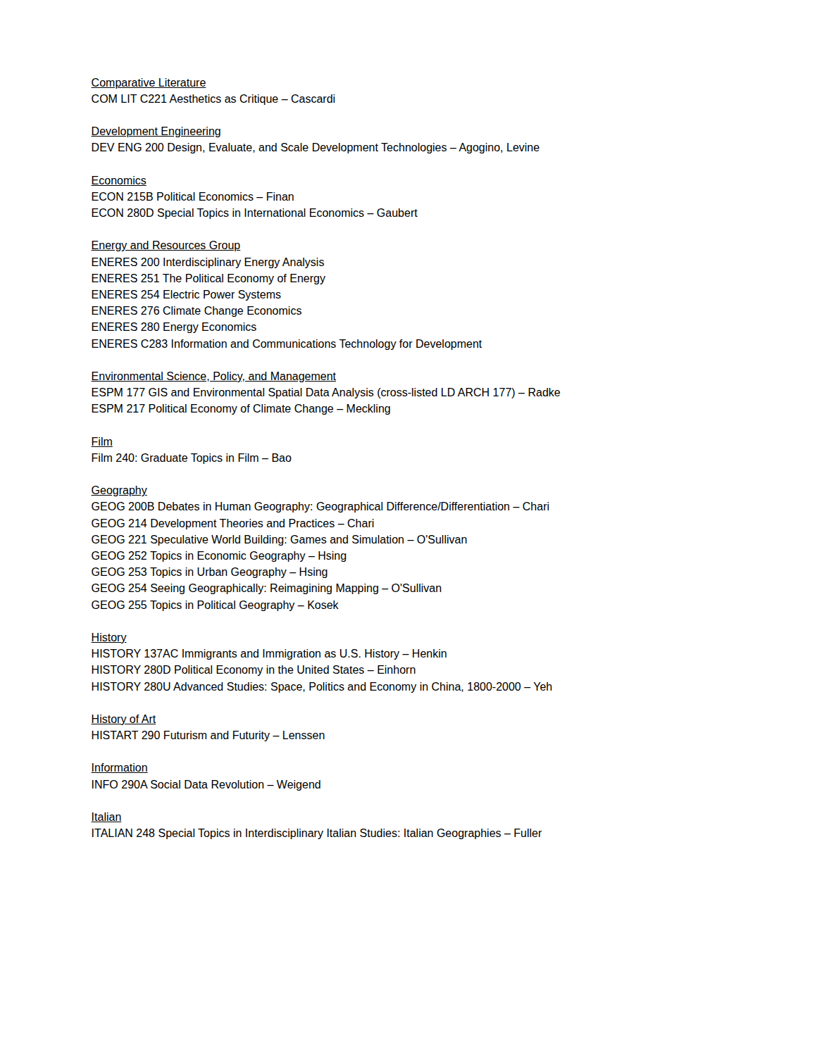Comparative Literature
COM LIT C221 Aesthetics as Critique – Cascardi
Development Engineering
DEV ENG 200 Design, Evaluate, and Scale Development Technologies – Agogino, Levine
Economics
ECON 215B Political Economics – Finan
ECON 280D Special Topics in International Economics – Gaubert
Energy and Resources Group
ENERES 200 Interdisciplinary Energy Analysis
ENERES 251 The Political Economy of Energy
ENERES 254 Electric Power Systems
ENERES 276 Climate Change Economics
ENERES 280 Energy Economics
ENERES C283 Information and Communications Technology for Development
Environmental Science, Policy, and Management
ESPM 177 GIS and Environmental Spatial Data Analysis (cross-listed LD ARCH 177) – Radke
ESPM 217 Political Economy of Climate Change – Meckling
Film
Film 240: Graduate Topics in Film – Bao
Geography
GEOG 200B Debates in Human Geography: Geographical Difference/Differentiation – Chari
GEOG 214 Development Theories and Practices – Chari
GEOG 221 Speculative World Building: Games and Simulation – O'Sullivan
GEOG 252 Topics in Economic Geography – Hsing
GEOG 253 Topics in Urban Geography – Hsing
GEOG 254 Seeing Geographically: Reimagining Mapping – O'Sullivan
GEOG 255 Topics in Political Geography – Kosek
History
HISTORY 137AC Immigrants and Immigration as U.S. History – Henkin
HISTORY 280D Political Economy in the United States – Einhorn
HISTORY 280U Advanced Studies: Space, Politics and Economy in China, 1800-2000 – Yeh
History of Art
HISTART 290 Futurism and Futurity – Lenssen
Information
INFO 290A Social Data Revolution – Weigend
Italian
ITALIAN 248 Special Topics in Interdisciplinary Italian Studies: Italian Geographies – Fuller